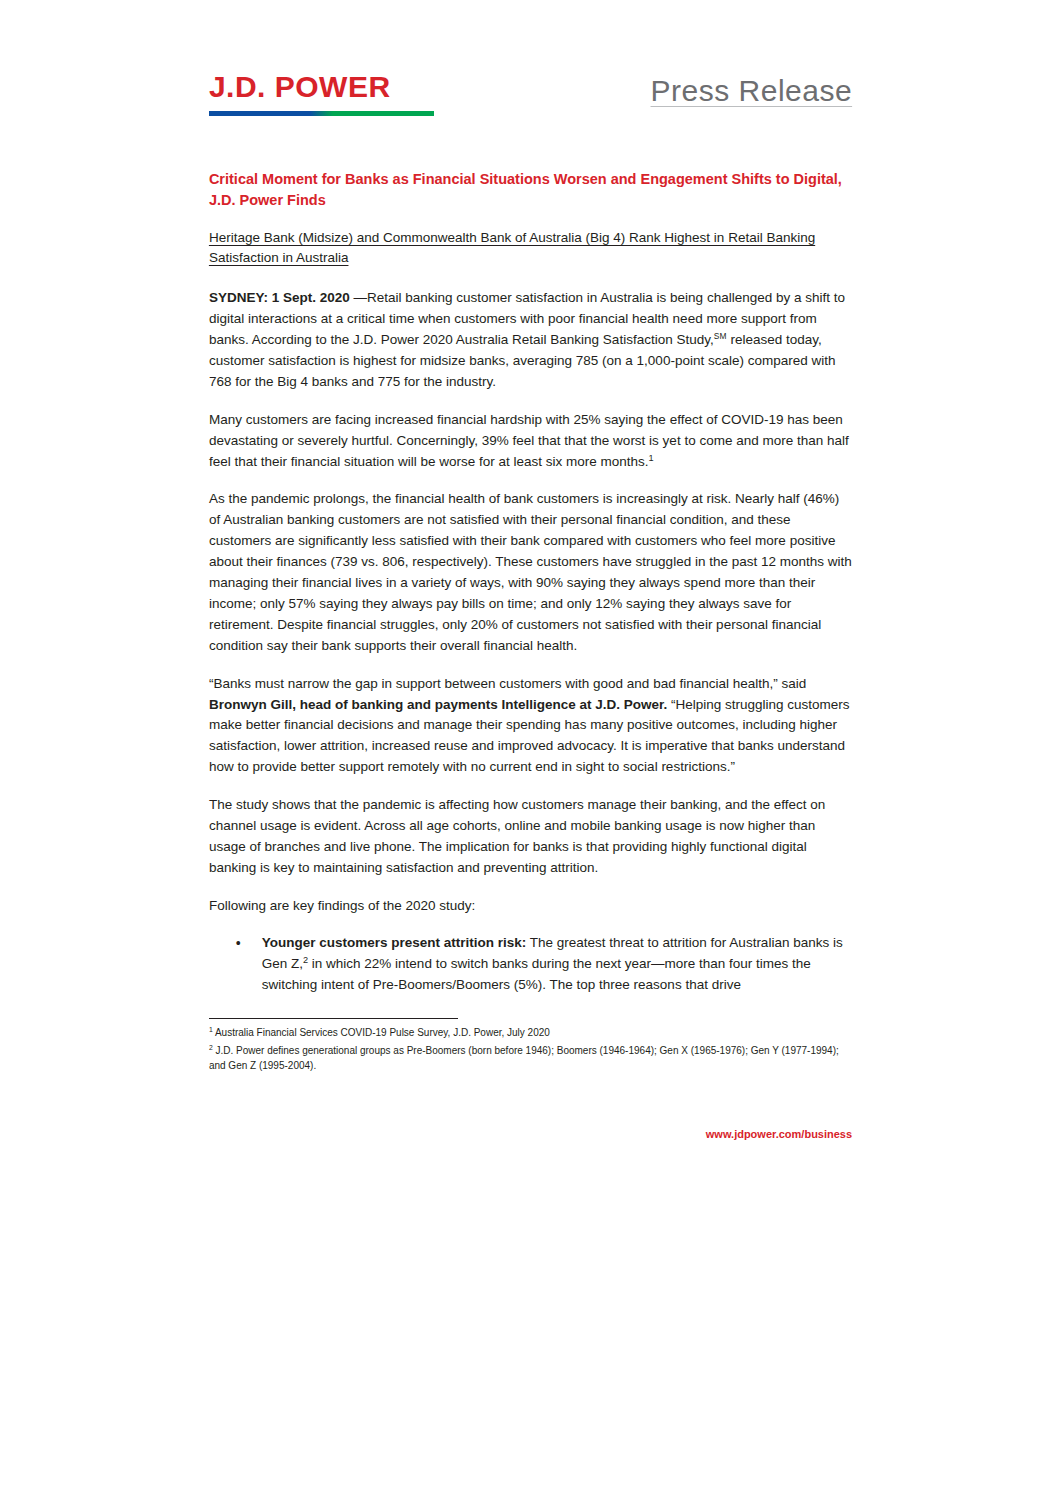J.D. POWER
Press Release
Critical Moment for Banks as Financial Situations Worsen and Engagement Shifts to Digital,
J.D. Power Finds
Heritage Bank (Midsize) and Commonwealth Bank of Australia (Big 4) Rank Highest in Retail Banking Satisfaction in Australia
SYDNEY: 1 Sept. 2020 —Retail banking customer satisfaction in Australia is being challenged by a shift to digital interactions at a critical time when customers with poor financial health need more support from banks. According to the J.D. Power 2020 Australia Retail Banking Satisfaction Study,SM released today, customer satisfaction is highest for midsize banks, averaging 785 (on a 1,000-point scale) compared with 768 for the Big 4 banks and 775 for the industry.
Many customers are facing increased financial hardship with 25% saying the effect of COVID-19 has been devastating or severely hurtful. Concerningly, 39% feel that that the worst is yet to come and more than half feel that their financial situation will be worse for at least six more months.1
As the pandemic prolongs, the financial health of bank customers is increasingly at risk. Nearly half (46%) of Australian banking customers are not satisfied with their personal financial condition, and these customers are significantly less satisfied with their bank compared with customers who feel more positive about their finances (739 vs. 806, respectively). These customers have struggled in the past 12 months with managing their financial lives in a variety of ways, with 90% saying they always spend more than their income; only 57% saying they always pay bills on time; and only 12% saying they always save for retirement. Despite financial struggles, only 20% of customers not satisfied with their personal financial condition say their bank supports their overall financial health.
“Banks must narrow the gap in support between customers with good and bad financial health,” said Bronwyn Gill, head of banking and payments Intelligence at J.D. Power. “Helping struggling customers make better financial decisions and manage their spending has many positive outcomes, including higher satisfaction, lower attrition, increased reuse and improved advocacy. It is imperative that banks understand how to provide better support remotely with no current end in sight to social restrictions.”
The study shows that the pandemic is affecting how customers manage their banking, and the effect on channel usage is evident. Across all age cohorts, online and mobile banking usage is now higher than usage of branches and live phone. The implication for banks is that providing highly functional digital banking is key to maintaining satisfaction and preventing attrition.
Following are key findings of the 2020 study:
Younger customers present attrition risk: The greatest threat to attrition for Australian banks is Gen Z,2 in which 22% intend to switch banks during the next year—more than four times the switching intent of Pre-Boomers/Boomers (5%). The top three reasons that drive
1 Australia Financial Services COVID-19 Pulse Survey, J.D. Power, July 2020
2 J.D. Power defines generational groups as Pre-Boomers (born before 1946); Boomers (1946-1964); Gen X (1965-1976); Gen Y (1977-1994); and Gen Z (1995-2004).
www.jdpower.com/business